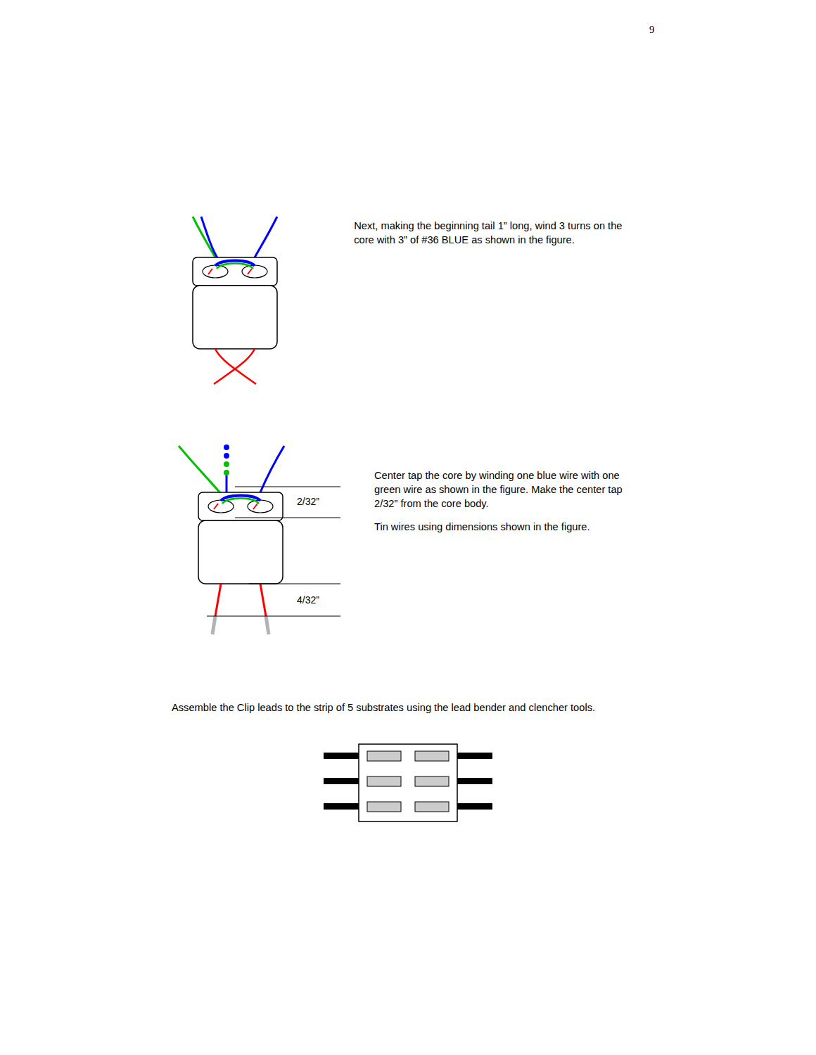9
Next, making the beginning tail 1” long, wind 3 turns on the core with 3” of #36 BLUE as shown in the figure.
2/32” 4/32”
Center tap the core by winding one blue wire with one green wire as shown in the figure. Make the center tap 2/32” from the core body.
Tin wires using dimensions shown in the figure.
Assemble the Clip leads to the strip of 5 substrates using the lead bender and clencher tools.